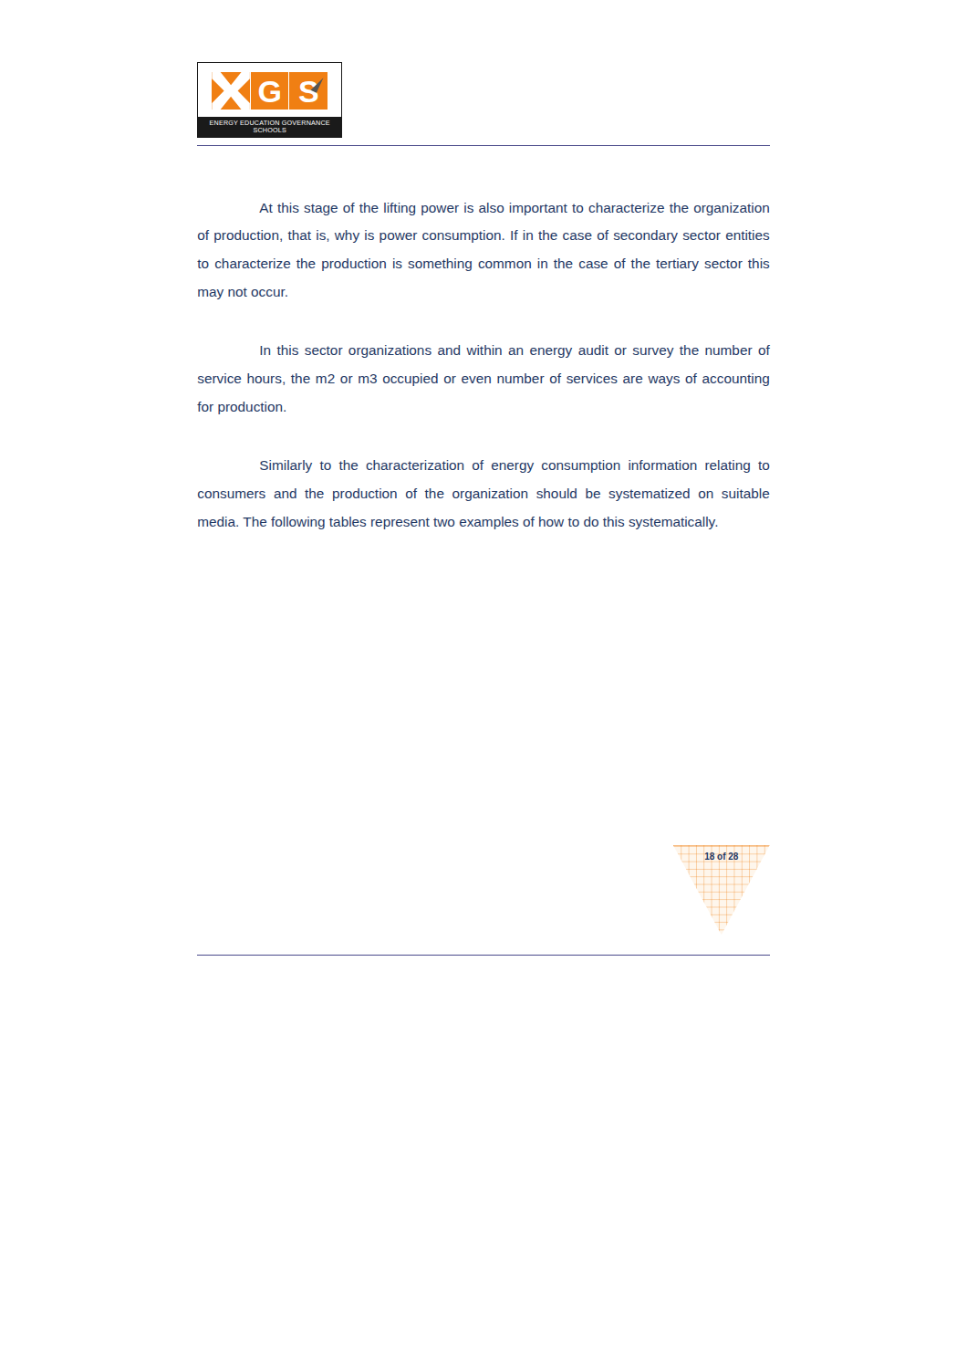G
S
ENERGY EDUCATION GOVERNANCE SCHOOLS
At this stage of the lifting power is also important to characterize the organization of production, that is, why is power consumption. If in the case of secondary sector entities to characterize the production is something common in the case of the tertiary sector this may not occur.
In this sector organizations and within an energy audit or survey the number of service hours, the m2 or m3 occupied or even number of services are ways of accounting for production.
Similarly to the characterization of energy consumption information relating to consumers and the production of the organization should be systematized on suitable media. The following tables represent two examples of how to do this systematically.
18 of 28